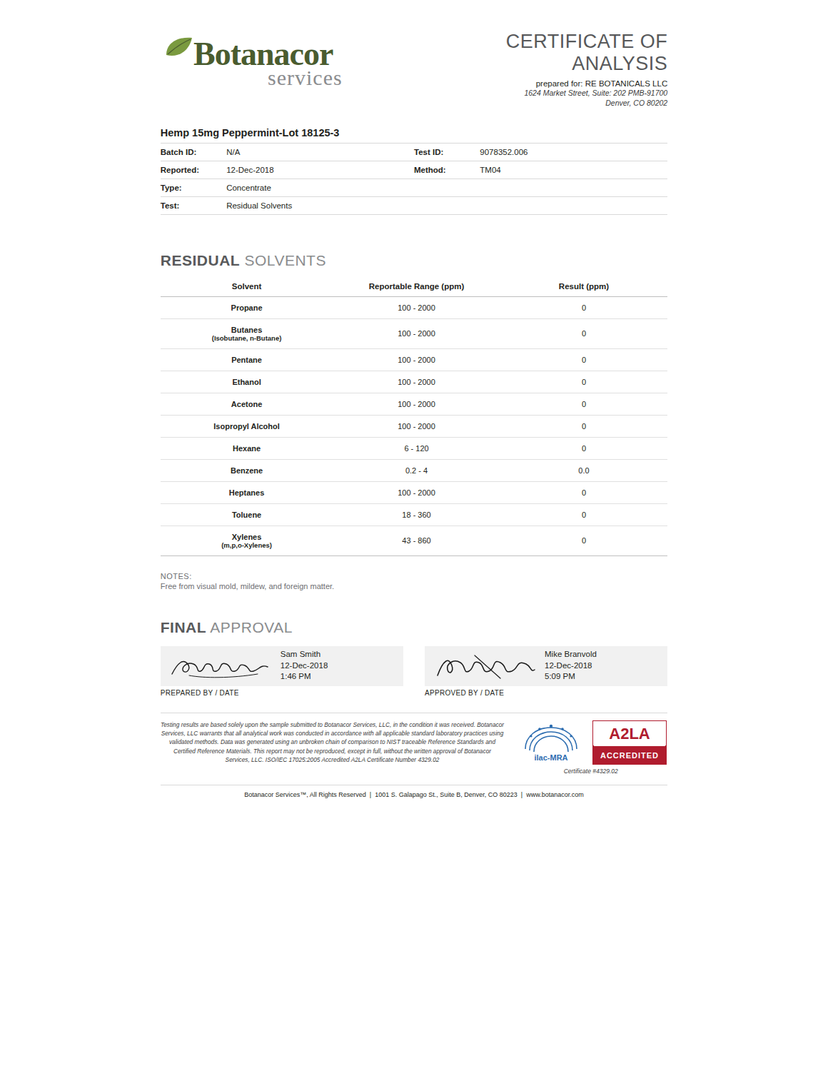Botanacor services
CERTIFICATE OF ANALYSIS
prepared for: RE BOTANICALS LLC
1624 Market Street, Suite: 202 PMB-91700
Denver, CO 80202
Hemp 15mg Peppermint-Lot 18125-3
| Batch ID: | N/A | Test ID: | 9078352.006 |
| Reported: | 12-Dec-2018 | Method: | TM04 |
| Type: | Concentrate | | |
| Test: | Residual Solvents | | |
RESIDUAL SOLVENTS
| Solvent | Reportable Range (ppm) | Result (ppm) |
| --- | --- | --- |
| Propane | 100 - 2000 | 0 |
| Butanes (Isobutane, n-Butane) | 100 - 2000 | 0 |
| Pentane | 100 - 2000 | 0 |
| Ethanol | 100 - 2000 | 0 |
| Acetone | 100 - 2000 | 0 |
| Isopropyl Alcohol | 100 - 2000 | 0 |
| Hexane | 6 - 120 | 0 |
| Benzene | 0.2 - 4 | 0.0 |
| Heptanes | 100 - 2000 | 0 |
| Toluene | 18 - 360 | 0 |
| Xylenes (m,p,o-Xylenes) | 43 - 860 | 0 |
NOTES:
Free from visual mold, mildew, and foreign matter.
FINAL APPROVAL
Sam Smith
12-Dec-2018
1:46 PM
PREPARED BY / DATE
Mike Branvold
12-Dec-2018
5:09 PM
APPROVED BY / DATE
Testing results are based solely upon the sample submitted to Botanacor Services, LLC, in the condition it was received. Botanacor Services, LLC warrants that all analytical work was conducted in accordance with all applicable standard laboratory practices using validated methods. Data was generated using an unbroken chain of comparison to NIST traceable Reference Standards and Certified Reference Materials. This report may not be reproduced, except in full, without the written approval of Botanacor Services, LLC. ISO/IEC 17025:2005 Accredited A2LA Certificate Number 4329.02
ilac-MRA A2LA ACCREDITED
Certificate #4329.02
Botanacor Services™, All Rights Reserved | 1001 S. Galapago St., Suite B, Denver, CO 80223 | www.botanacor.com